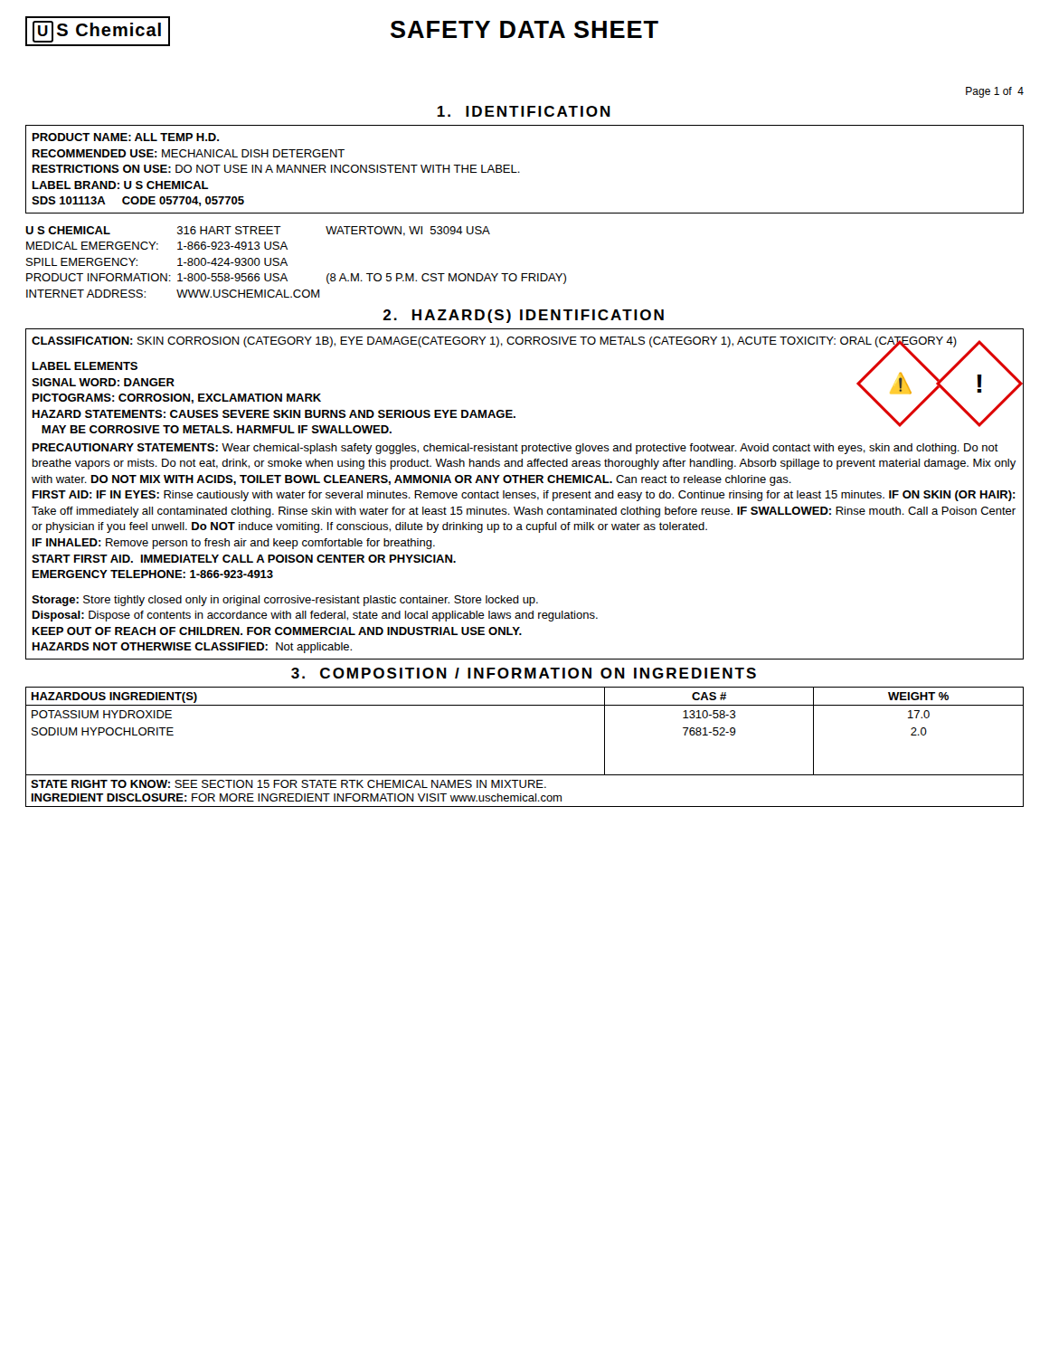US Chemical
SAFETY DATA SHEET
Page 1 of 4
1. IDENTIFICATION
PRODUCT NAME: ALL TEMP H.D.
RECOMMENDED USE: MECHANICAL DISH DETERGENT
RESTRICTIONS ON USE: DO NOT USE IN A MANNER INCONSISTENT WITH THE LABEL.
LABEL BRAND: U S CHEMICAL
SDS 101113A CODE 057704, 057705
| U S CHEMICAL | 316 HART STREET | WATERTOWN, WI 53094 USA |
| MEDICAL EMERGENCY: | 1-866-923-4913 USA | |
| SPILL EMERGENCY: | 1-800-424-9300 USA | |
| PRODUCT INFORMATION: | 1-800-558-9566 USA | (8 A.M. TO 5 P.M. CST MONDAY TO FRIDAY) |
| INTERNET ADDRESS: | WWW.USCHEMICAL.COM | |
2. HAZARD(S) IDENTIFICATION
CLASSIFICATION: SKIN CORROSION (CATEGORY 1B), EYE DAMAGE(CATEGORY 1), CORROSIVE TO METALS (CATEGORY 1), ACUTE TOXICITY: ORAL (CATEGORY 4)
⚠️
!
LABEL ELEMENTS
SIGNAL WORD: DANGER
PICTOGRAMS: CORROSION, EXCLAMATION MARK
HAZARD STATEMENTS: CAUSES SEVERE SKIN BURNS AND SERIOUS EYE DAMAGE.
MAY BE CORROSIVE TO METALS. HARMFUL IF SWALLOWED.
PRECAUTIONARY STATEMENTS: Wear chemical-splash safety goggles, chemical-resistant protective gloves and protective footwear. Avoid contact with eyes, skin and clothing. Do not breathe vapors or mists. Do not eat, drink, or smoke when using this product. Wash hands and affected areas thoroughly after handling. Absorb spillage to prevent material damage. Mix only with water. DO NOT MIX WITH ACIDS, TOILET BOWL CLEANERS, AMMONIA OR ANY OTHER CHEMICAL. Can react to release chlorine gas.
FIRST AID: IF IN EYES: Rinse cautiously with water for several minutes. Remove contact lenses, if present and easy to do. Continue rinsing for at least 15 minutes. IF ON SKIN (OR HAIR): Take off immediately all contaminated clothing. Rinse skin with water for at least 15 minutes. Wash contaminated clothing before reuse. IF SWALLOWED: Rinse mouth. Call a Poison Center or physician if you feel unwell. Do NOT induce vomiting. If conscious, dilute by drinking up to a cupful of milk or water as tolerated.
IF INHALED: Remove person to fresh air and keep comfortable for breathing.
START FIRST AID. IMMEDIATELY CALL A POISON CENTER OR PHYSICIAN.
EMERGENCY TELEPHONE: 1-866-923-4913
Storage: Store tightly closed only in original corrosive-resistant plastic container. Store locked up.
Disposal: Dispose of contents in accordance with all federal, state and local applicable laws and regulations.
KEEP OUT OF REACH OF CHILDREN. FOR COMMERCIAL AND INDUSTRIAL USE ONLY.
HAZARDS NOT OTHERWISE CLASSIFIED: Not applicable.
3. COMPOSITION / INFORMATION ON INGREDIENTS
| HAZARDOUS INGREDIENT(S) | CAS # | WEIGHT % |
| --- | --- | --- |
| POTASSIUM HYDROXIDE | 1310-58-3 | 17.0 |
| SODIUM HYPOCHLORITE | 7681-52-9 | 2.0 |
| STATE RIGHT TO KNOW: SEE SECTION 15 FOR STATE RTK CHEMICAL NAMES IN MIXTURE. INGREDIENT DISCLOSURE: FOR MORE INGREDIENT INFORMATION VISIT www.uschemical.com |